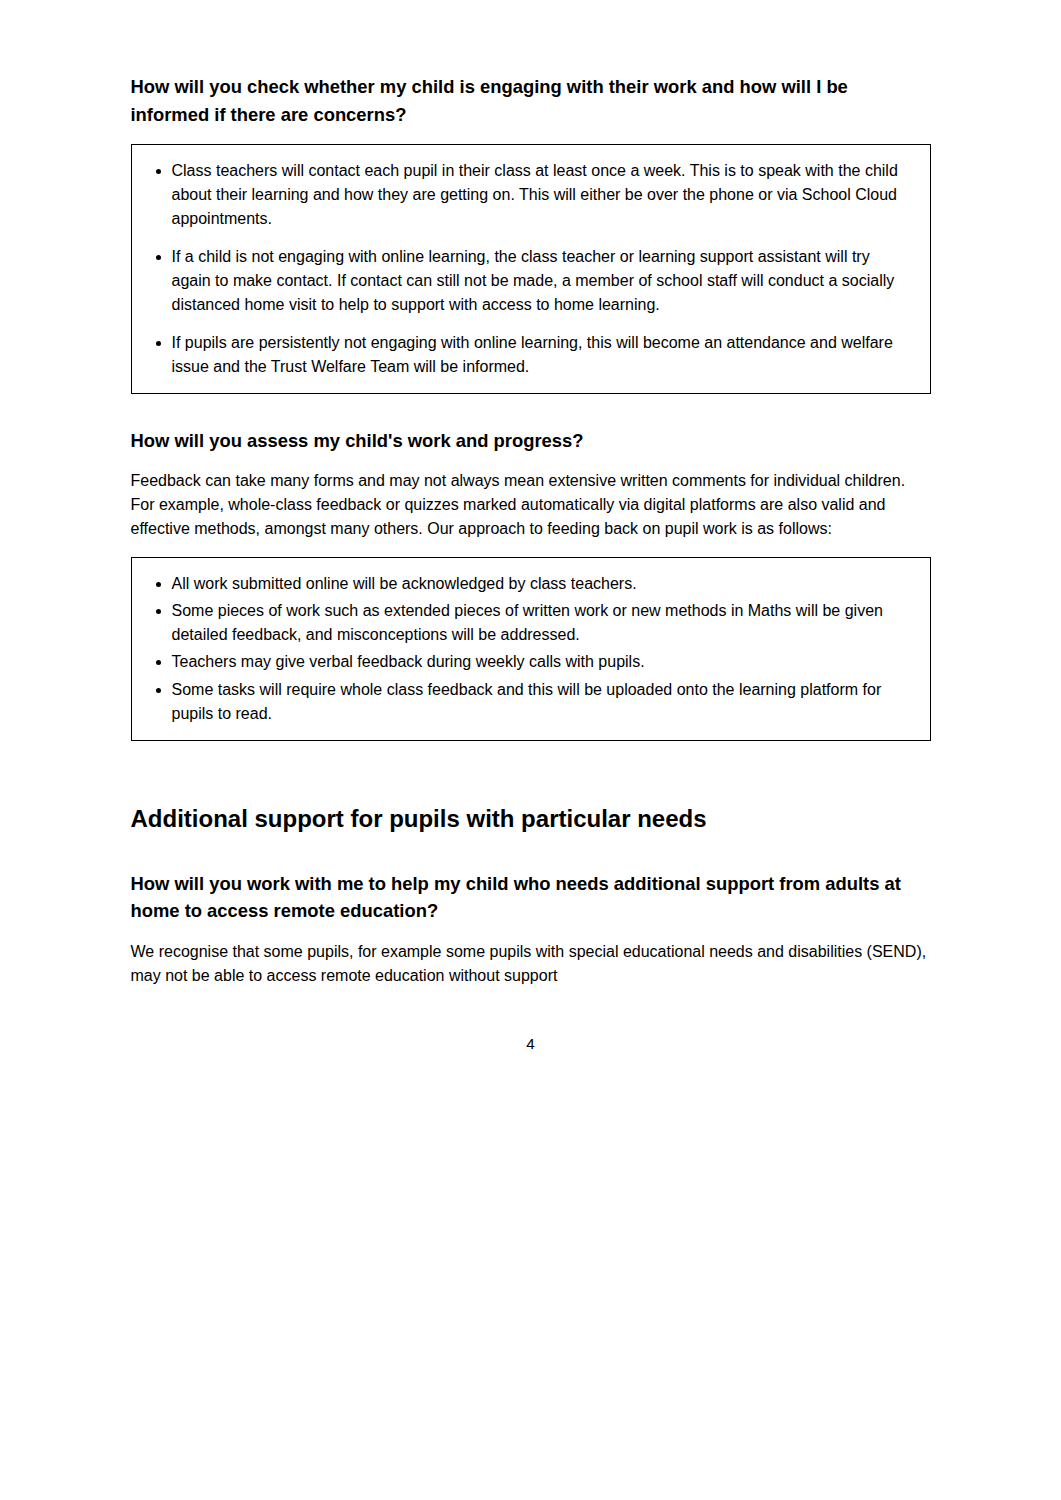How will you check whether my child is engaging with their work and how will I be informed if there are concerns?
Class teachers will contact each pupil in their class at least once a week. This is to speak with the child about their learning and how they are getting on. This will either be over the phone or via School Cloud appointments.
If a child is not engaging with online learning, the class teacher or learning support assistant will try again to make contact. If contact can still not be made, a member of school staff will conduct a socially distanced home visit to help to support with access to home learning.
If pupils are persistently not engaging with online learning, this will become an attendance and welfare issue and the Trust Welfare Team will be informed.
How will you assess my child's work and progress?
Feedback can take many forms and may not always mean extensive written comments for individual children. For example, whole-class feedback or quizzes marked automatically via digital platforms are also valid and effective methods, amongst many others. Our approach to feeding back on pupil work is as follows:
All work submitted online will be acknowledged by class teachers.
Some pieces of work such as extended pieces of written work or new methods in Maths will be given detailed feedback, and misconceptions will be addressed.
Teachers may give verbal feedback during weekly calls with pupils.
Some tasks will require whole class feedback and this will be uploaded onto the learning platform for pupils to read.
Additional support for pupils with particular needs
How will you work with me to help my child who needs additional support from adults at home to access remote education?
We recognise that some pupils, for example some pupils with special educational needs and disabilities (SEND), may not be able to access remote education without support
4